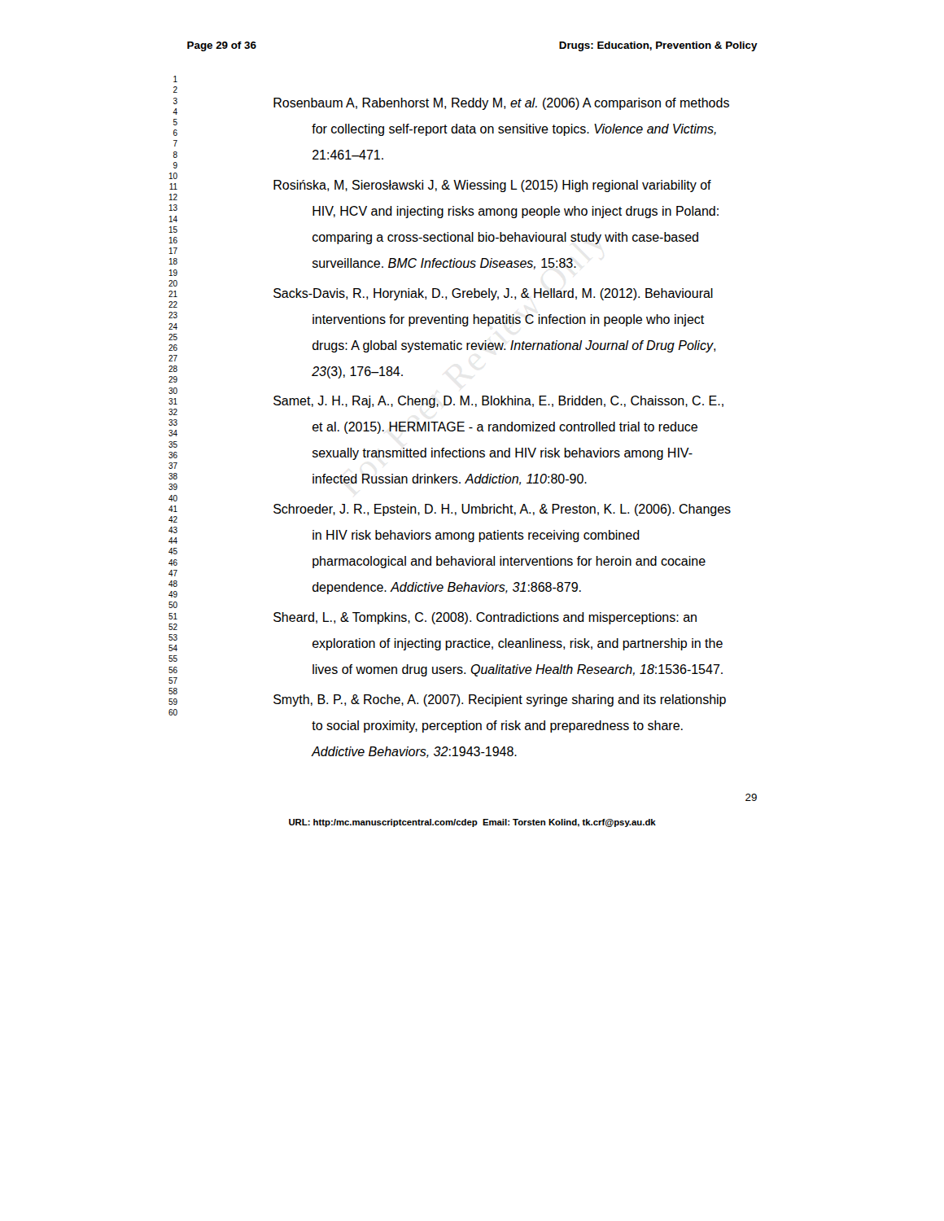1
2
3
4
5
6
7
8
9
10
11
12
13
14
15
16
17
18
19
20
21
22
23
24
25
26
27
28
29
30
31
32
33
34
35
36
37
38
39
40
41
42
43
44
45
46
47
48
49
50
51
52
53
54
55
56
57
58
59
60
Page 29 of 36 Drugs: Education, Prevention & Policy
For Peer Review Only
Rosenbaum A, Rabenhorst M, Reddy M, et al. (2006) A comparison of methods for collecting self-report data on sensitive topics. Violence and Victims, 21:461–471.
Rosińska, M, Sierosławski J, & Wiessing L (2015) High regional variability of HIV, HCV and injecting risks among people who inject drugs in Poland: comparing a cross-sectional bio-behavioural study with case-based surveillance. BMC Infectious Diseases, 15:83.
Sacks-Davis, R., Horyniak, D., Grebely, J., & Hellard, M. (2012). Behavioural interventions for preventing hepatitis C infection in people who inject drugs: A global systematic review. International Journal of Drug Policy, 23(3), 176–184.
Samet, J. H., Raj, A., Cheng, D. M., Blokhina, E., Bridden, C., Chaisson, C. E., et al. (2015). HERMITAGE - a randomized controlled trial to reduce sexually transmitted infections and HIV risk behaviors among HIV-infected Russian drinkers. Addiction, 110:80-90.
Schroeder, J. R., Epstein, D. H., Umbricht, A., & Preston, K. L. (2006). Changes in HIV risk behaviors among patients receiving combined pharmacological and behavioral interventions for heroin and cocaine dependence. Addictive Behaviors, 31:868-879.
Sheard, L., & Tompkins, C. (2008). Contradictions and misperceptions: an exploration of injecting practice, cleanliness, risk, and partnership in the lives of women drug users. Qualitative Health Research, 18:1536-1547.
Smyth, B. P., & Roche, A. (2007). Recipient syringe sharing and its relationship to social proximity, perception of risk and preparedness to share. Addictive Behaviors, 32:1943-1948.
29
URL: http:/mc.manuscriptcentral.com/cdep Email: Torsten Kolind, tk.crf@psy.au.dk